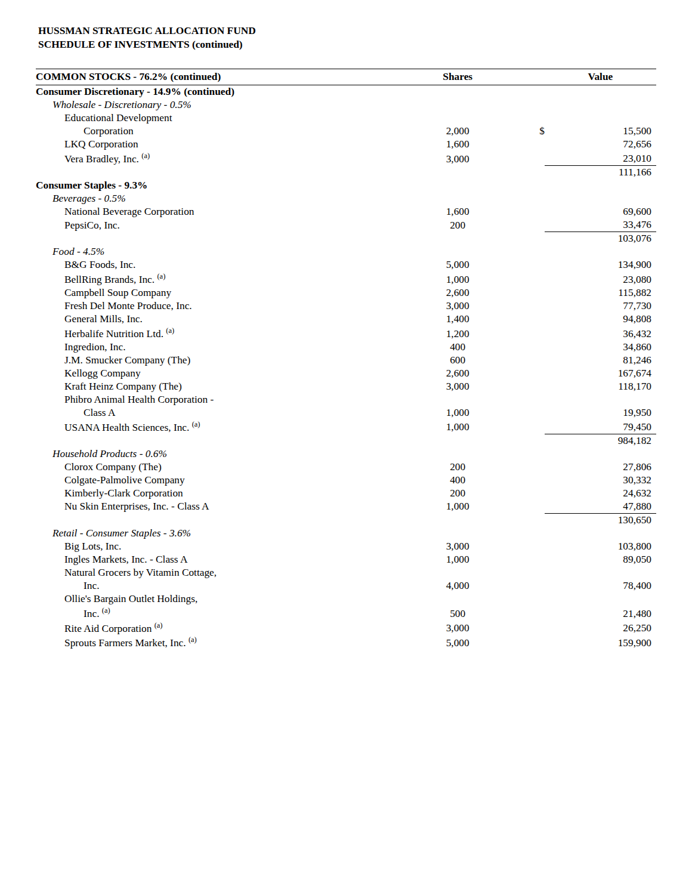HUSSMAN STRATEGIC ALLOCATION FUND
SCHEDULE OF INVESTMENTS (continued)
| COMMON STOCKS - 76.2% (continued) | Shares | | Value |
| Consumer Discretionary - 14.9% (continued) | | | |
| Wholesale - Discretionary - 0.5% | | | |
| Educational Development | | | |
| Corporation | 2,000 | $ | 15,500 |
| LKQ Corporation | 1,600 | | 72,656 |
| Vera Bradley, Inc. (a) | 3,000 | | 23,010 |
| | | | 111,166 |
| Consumer Staples - 9.3% | | | |
| Beverages - 0.5% | | | |
| National Beverage Corporation | 1,600 | | 69,600 |
| PepsiCo, Inc. | 200 | | 33,476 |
| | | | 103,076 |
| Food - 4.5% | | | |
| B&G Foods, Inc. | 5,000 | | 134,900 |
| BellRing Brands, Inc. (a) | 1,000 | | 23,080 |
| Campbell Soup Company | 2,600 | | 115,882 |
| Fresh Del Monte Produce, Inc. | 3,000 | | 77,730 |
| General Mills, Inc. | 1,400 | | 94,808 |
| Herbalife Nutrition Ltd. (a) | 1,200 | | 36,432 |
| Ingredion, Inc. | 400 | | 34,860 |
| J.M. Smucker Company (The) | 600 | | 81,246 |
| Kellogg Company | 2,600 | | 167,674 |
| Kraft Heinz Company (The) | 3,000 | | 118,170 |
| Phibro Animal Health Corporation - | | | |
| Class A | 1,000 | | 19,950 |
| USANA Health Sciences, Inc. (a) | 1,000 | | 79,450 |
| | | | 984,182 |
| Household Products - 0.6% | | | |
| Clorox Company (The) | 200 | | 27,806 |
| Colgate-Palmolive Company | 400 | | 30,332 |
| Kimberly-Clark Corporation | 200 | | 24,632 |
| Nu Skin Enterprises, Inc. - Class A | 1,000 | | 47,880 |
| | | | 130,650 |
| Retail - Consumer Staples - 3.6% | | | |
| Big Lots, Inc. | 3,000 | | 103,800 |
| Ingles Markets, Inc. - Class A | 1,000 | | 89,050 |
| Natural Grocers by Vitamin Cottage, | | | |
| Inc. | 4,000 | | 78,400 |
| Ollie's Bargain Outlet Holdings, | | | |
| Inc. (a) | 500 | | 21,480 |
| Rite Aid Corporation (a) | 3,000 | | 26,250 |
| Sprouts Farmers Market, Inc. (a) | 5,000 | | 159,900 |